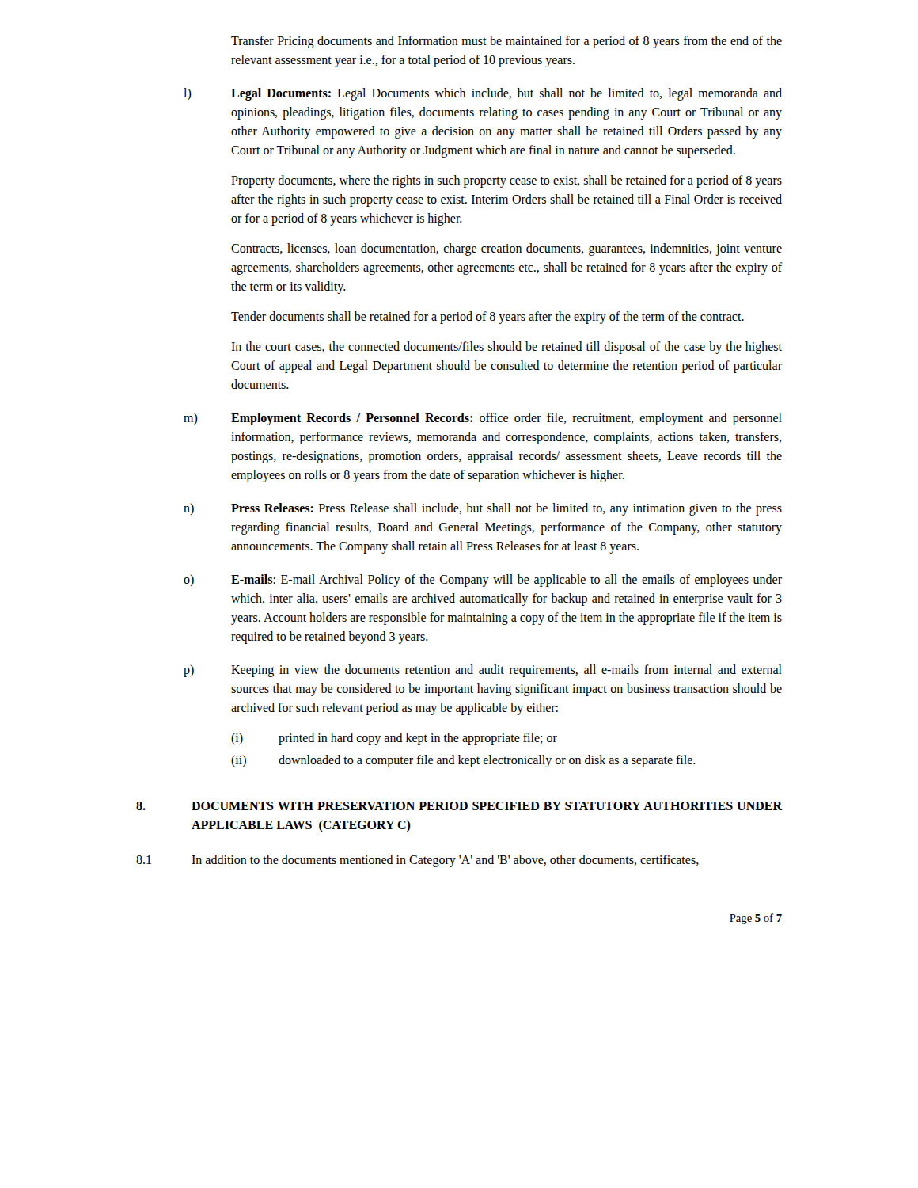Transfer Pricing documents and Information must be maintained for a period of 8 years from the end of the relevant assessment year i.e., for a total period of 10 previous years.
l)
Legal Documents: Legal Documents which include, but shall not be limited to, legal memoranda and opinions, pleadings, litigation files, documents relating to cases pending in any Court or Tribunal or any other Authority empowered to give a decision on any matter shall be retained till Orders passed by any Court or Tribunal or any Authority or Judgment which are final in nature and cannot be superseded.
Property documents, where the rights in such property cease to exist, shall be retained for a period of 8 years after the rights in such property cease to exist. Interim Orders shall be retained till a Final Order is received or for a period of 8 years whichever is higher.
Contracts, licenses, loan documentation, charge creation documents, guarantees, indemnities, joint venture agreements, shareholders agreements, other agreements etc., shall be retained for 8 years after the expiry of the term or its validity.
Tender documents shall be retained for a period of 8 years after the expiry of the term of the contract.
In the court cases, the connected documents/files should be retained till disposal of the case by the highest Court of appeal and Legal Department should be consulted to determine the retention period of particular documents.
m)
Employment Records / Personnel Records: office order file, recruitment, employment and personnel information, performance reviews, memoranda and correspondence, complaints, actions taken, transfers, postings, re-designations, promotion orders, appraisal records/ assessment sheets, Leave records till the employees on rolls or 8 years from the date of separation whichever is higher.
n)
Press Releases: Press Release shall include, but shall not be limited to, any intimation given to the press regarding financial results, Board and General Meetings, performance of the Company, other statutory announcements. The Company shall retain all Press Releases for at least 8 years.
o)
E-mails: E-mail Archival Policy of the Company will be applicable to all the emails of employees under which, inter alia, users' emails are archived automatically for backup and retained in enterprise vault for 3 years. Account holders are responsible for maintaining a copy of the item in the appropriate file if the item is required to be retained beyond 3 years.
p)
Keeping in view the documents retention and audit requirements, all e-mails from internal and external sources that may be considered to be important having significant impact on business transaction should be archived for such relevant period as may be applicable by either:
(i)
printed in hard copy and kept in the appropriate file; or
(ii)
downloaded to a computer file and kept electronically or on disk as a separate file.
8.
Documents with Preservation Period Specified by Statutory Authorities under Applicable Laws (Category C)
8.1
In addition to the documents mentioned in Category 'A' and 'B' above, other documents, certificates,
Page 5 of 7